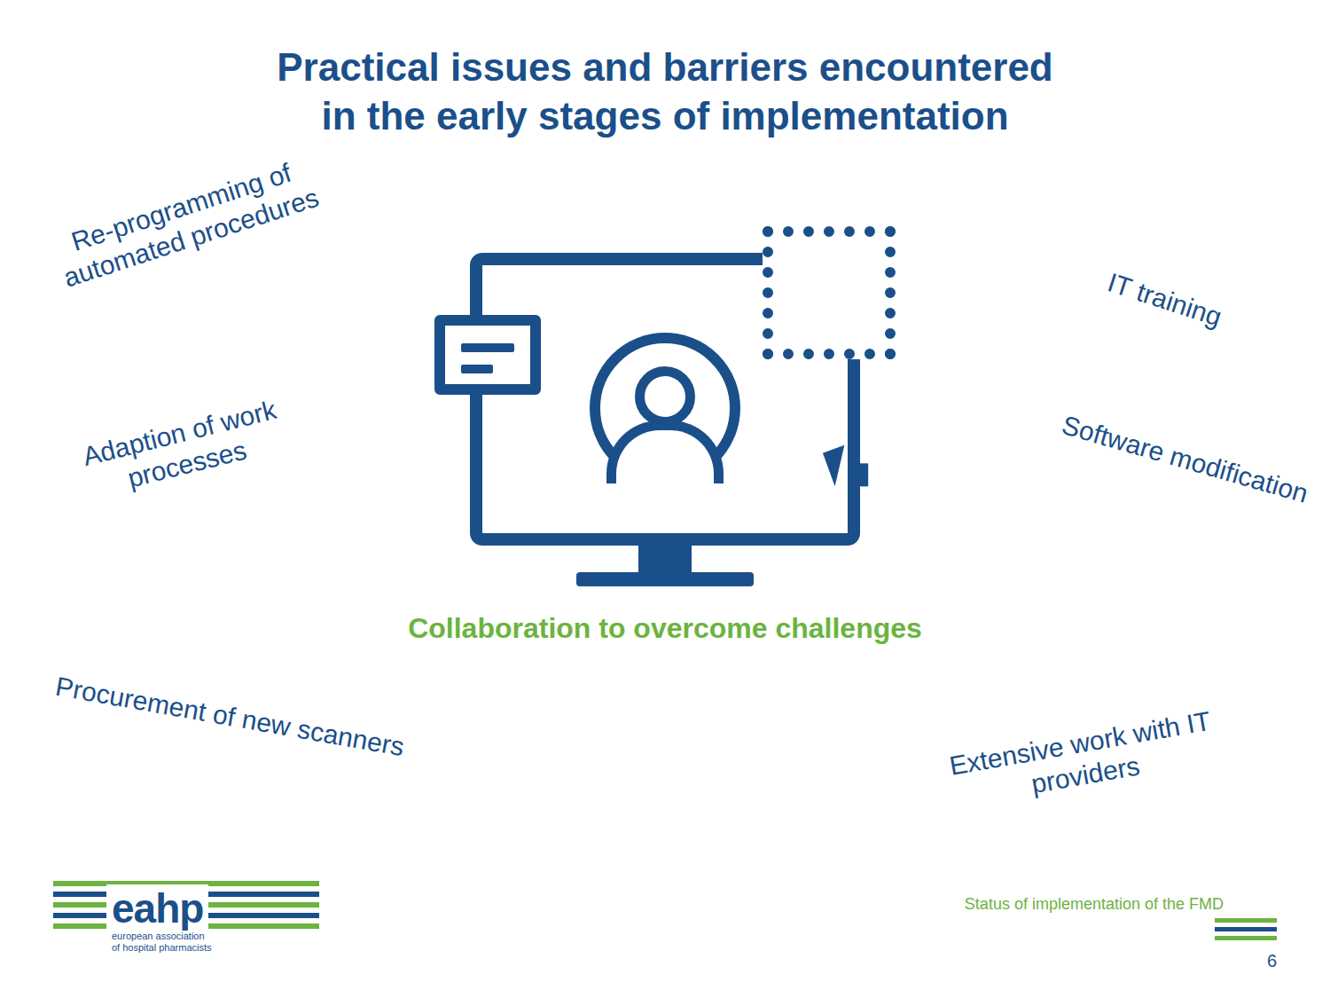Practical issues and barriers encountered
in the early stages of implementation
Re-programming of
automated procedures
Adaption of work
processes
IT training
Software modification
Procurement of new scanners
Extensive work with IT
providers
Collaboration to overcome challenges
eahp
european association
of hospital pharmacists
Status of implementation of the FMD
6